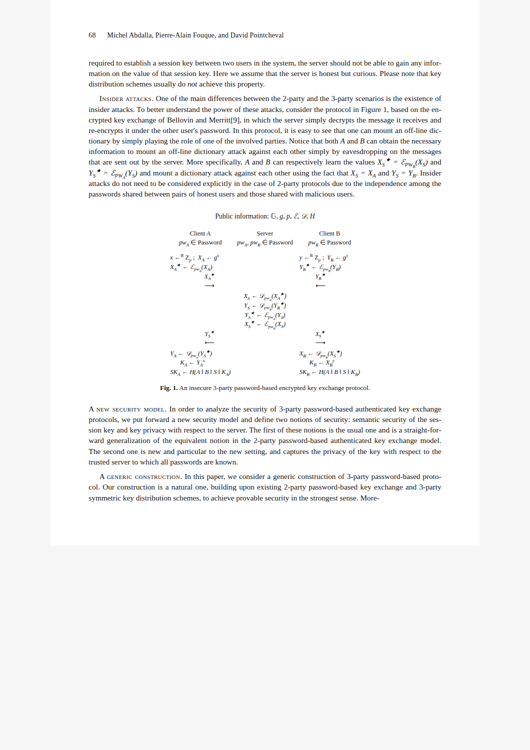68 Michel Abdalla, Pierre-Alain Fouque, and David Pointcheval
required to establish a session key between two users in the system, the server should not be able to gain any information on the value of that session key. Here we assume that the server is honest but curious. Please note that key distribution schemes usually do not achieve this property.
Insider attacks. One of the main differences between the 2-party and the 3-party scenarios is the existence of insider attacks. To better understand the power of these attacks, consider the protocol in Figure 1, based on the encrypted key exchange of Bellovin and Merritt[9], in which the server simply decrypts the message it receives and re-encrypts it under the other user's password. In this protocol, it is easy to see that one can mount an off-line dictionary by simply playing the role of one of the involved parties. Notice that both A and B can obtain the necessary information to mount an off-line dictionary attack against each other simply by eavesdropping on the messages that are sent out by the server. More specifically, A and B can respectively learn the values XS★ = ℰPWB(XS) and YS★ = ℰPWA(YS) and mount a dictionary attack against each other using the fact that XS = XA and YS = YB. Insider attacks do not need to be considered explicitly in the case of 2-party protocols due to the independence among the passwords shared between pairs of honest users and those shared with malicious users.
Public information: 𝔾, g, p, ℰ, 𝒟, H
| Client A pw A ∈ Password | Server pw A , pw B ∈ Password | Client B pw B ∈ Password |
| x ← R Z p ; X A ← g x X A ★ ← ℰ pw A (X A ) | | y ← R Z p ; Y B ← g y Y B ★ ← ℰ pw B (Y B ) |
| | X A ★ ⟶ | | Y B ★ ⟵ | |
| | X S ← 𝒟 pw A (X A ★ ) Y S ← 𝒟 pw B (Y B ★ ) Y S ★ ← ℰ pw A (Y S ) X S ★ ← ℰ pw B (X S ) | |
| | Y S ★ ⟵ | | X S ★ ⟶ | |
| Y A ← 𝒟 pw A (Y S ★ ) K A ← Y A x SK A ← H(A ‖ B ‖ S ‖ K A ) | | X B ← 𝒟 pw B (X S ★ ) K B ← X B y SK B ← H(A ‖ B ‖ S ‖ K B ) |
Fig. 1. An insecure 3-party password-based encrypted key exchange protocol.
A new security model. In order to analyze the security of 3-party password-based authenticated key exchange protocols, we put forward a new security model and define two notions of security: semantic security of the session key and key privacy with respect to the server. The first of these notions is the usual one and is a straight-forward generalization of the equivalent notion in the 2-party password-based authenticated key exchange model. The second one is new and particular to the new setting, and captures the privacy of the key with respect to the trusted server to which all passwords are known.
A generic construction. In this paper, we consider a generic construction of 3-party password-based protocol. Our construction is a natural one, building upon existing 2-party password-based key exchange and 3-party symmetric key distribution schemes, to achieve provable security in the strongest sense. More-